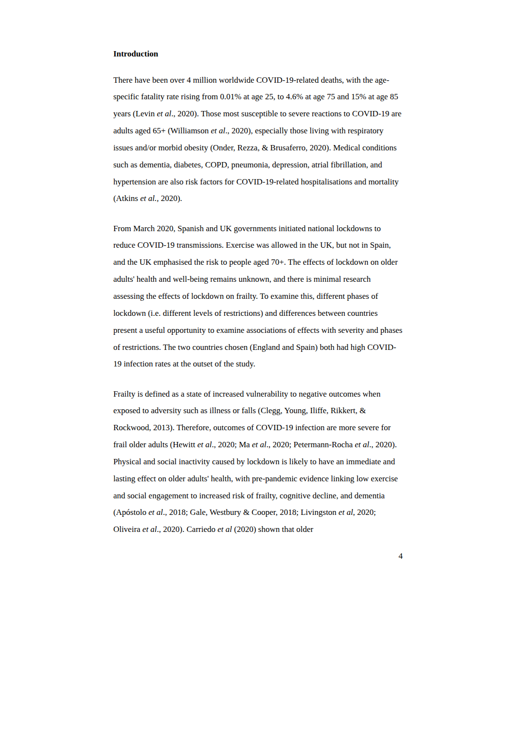Introduction
There have been over 4 million worldwide COVID-19-related deaths, with the age-specific fatality rate rising from 0.01% at age 25, to 4.6% at age 75 and 15% at age 85 years (Levin et al., 2020). Those most susceptible to severe reactions to COVID-19 are adults aged 65+ (Williamson et al., 2020), especially those living with respiratory issues and/or morbid obesity (Onder, Rezza, & Brusaferro, 2020). Medical conditions such as dementia, diabetes, COPD, pneumonia, depression, atrial fibrillation, and hypertension are also risk factors for COVID-19-related hospitalisations and mortality (Atkins et al., 2020).
From March 2020, Spanish and UK governments initiated national lockdowns to reduce COVID-19 transmissions. Exercise was allowed in the UK, but not in Spain, and the UK emphasised the risk to people aged 70+. The effects of lockdown on older adults' health and well-being remains unknown, and there is minimal research assessing the effects of lockdown on frailty. To examine this, different phases of lockdown (i.e. different levels of restrictions) and differences between countries present a useful opportunity to examine associations of effects with severity and phases of restrictions. The two countries chosen (England and Spain) both had high COVID-19 infection rates at the outset of the study.
Frailty is defined as a state of increased vulnerability to negative outcomes when exposed to adversity such as illness or falls (Clegg, Young, Iliffe, Rikkert, & Rockwood, 2013). Therefore, outcomes of COVID-19 infection are more severe for frail older adults (Hewitt et al., 2020; Ma et al., 2020; Petermann-Rocha et al., 2020). Physical and social inactivity caused by lockdown is likely to have an immediate and lasting effect on older adults' health, with pre-pandemic evidence linking low exercise and social engagement to increased risk of frailty, cognitive decline, and dementia (Apóstolo et al., 2018; Gale, Westbury & Cooper, 2018; Livingston et al, 2020; Oliveira et al., 2020). Carriedo et al (2020) shown that older
4